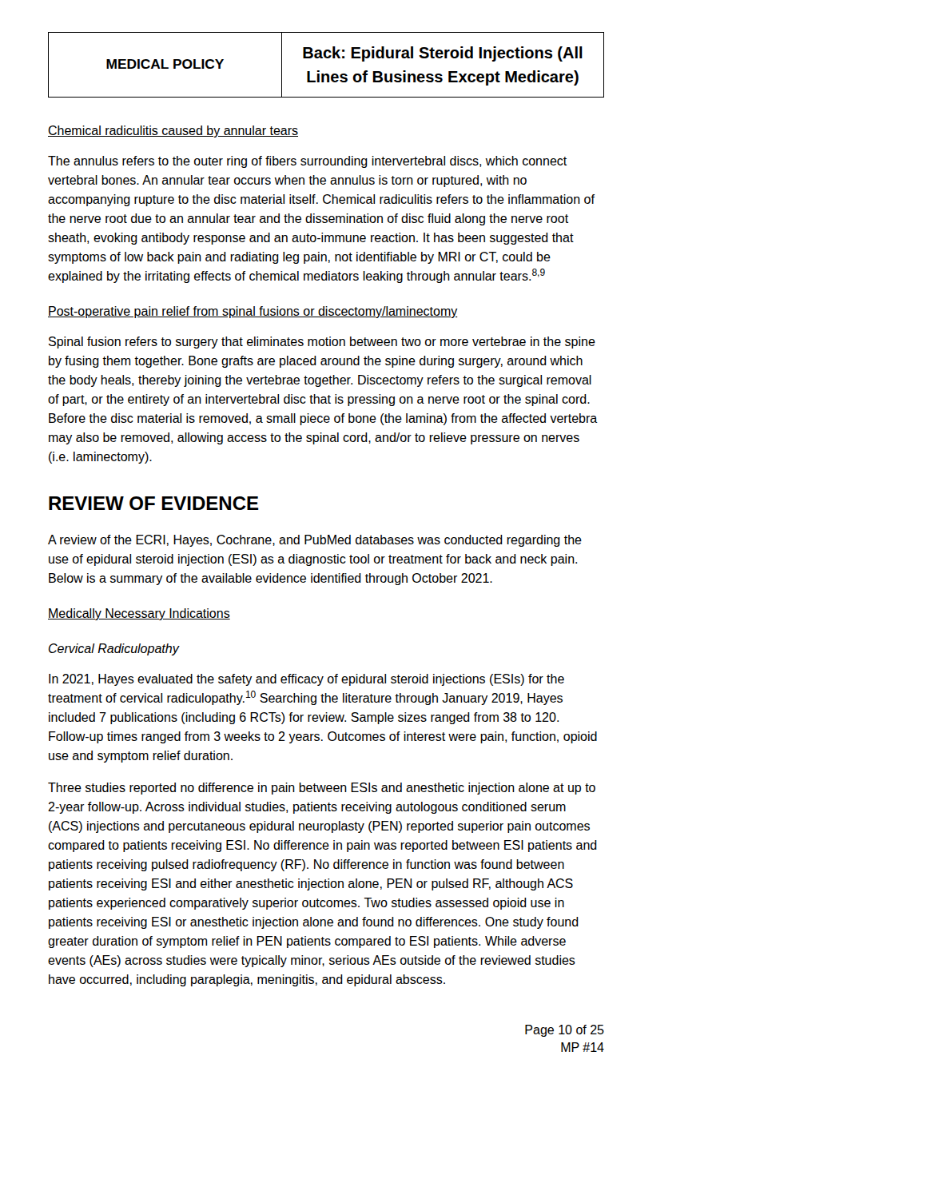| MEDICAL POLICY | Back: Epidural Steroid Injections (All Lines of Business Except Medicare) |
Chemical radiculitis caused by annular tears
The annulus refers to the outer ring of fibers surrounding intervertebral discs, which connect vertebral bones. An annular tear occurs when the annulus is torn or ruptured, with no accompanying rupture to the disc material itself. Chemical radiculitis refers to the inflammation of the nerve root due to an annular tear and the dissemination of disc fluid along the nerve root sheath, evoking antibody response and an auto-immune reaction. It has been suggested that symptoms of low back pain and radiating leg pain, not identifiable by MRI or CT, could be explained by the irritating effects of chemical mediators leaking through annular tears.8,9
Post-operative pain relief from spinal fusions or discectomy/laminectomy
Spinal fusion refers to surgery that eliminates motion between two or more vertebrae in the spine by fusing them together. Bone grafts are placed around the spine during surgery, around which the body heals, thereby joining the vertebrae together. Discectomy refers to the surgical removal of part, or the entirety of an intervertebral disc that is pressing on a nerve root or the spinal cord. Before the disc material is removed, a small piece of bone (the lamina) from the affected vertebra may also be removed, allowing access to the spinal cord, and/or to relieve pressure on nerves (i.e. laminectomy).
REVIEW OF EVIDENCE
A review of the ECRI, Hayes, Cochrane, and PubMed databases was conducted regarding the use of epidural steroid injection (ESI) as a diagnostic tool or treatment for back and neck pain. Below is a summary of the available evidence identified through October 2021.
Medically Necessary Indications
Cervical Radiculopathy
In 2021, Hayes evaluated the safety and efficacy of epidural steroid injections (ESIs) for the treatment of cervical radiculopathy.10 Searching the literature through January 2019, Hayes included 7 publications (including 6 RCTs) for review. Sample sizes ranged from 38 to 120. Follow-up times ranged from 3 weeks to 2 years. Outcomes of interest were pain, function, opioid use and symptom relief duration.
Three studies reported no difference in pain between ESIs and anesthetic injection alone at up to 2-year follow-up. Across individual studies, patients receiving autologous conditioned serum (ACS) injections and percutaneous epidural neuroplasty (PEN) reported superior pain outcomes compared to patients receiving ESI. No difference in pain was reported between ESI patients and patients receiving pulsed radiofrequency (RF). No difference in function was found between patients receiving ESI and either anesthetic injection alone, PEN or pulsed RF, although ACS patients experienced comparatively superior outcomes. Two studies assessed opioid use in patients receiving ESI or anesthetic injection alone and found no differences. One study found greater duration of symptom relief in PEN patients compared to ESI patients. While adverse events (AEs) across studies were typically minor, serious AEs outside of the reviewed studies have occurred, including paraplegia, meningitis, and epidural abscess.
Page 10 of 25
MP #14